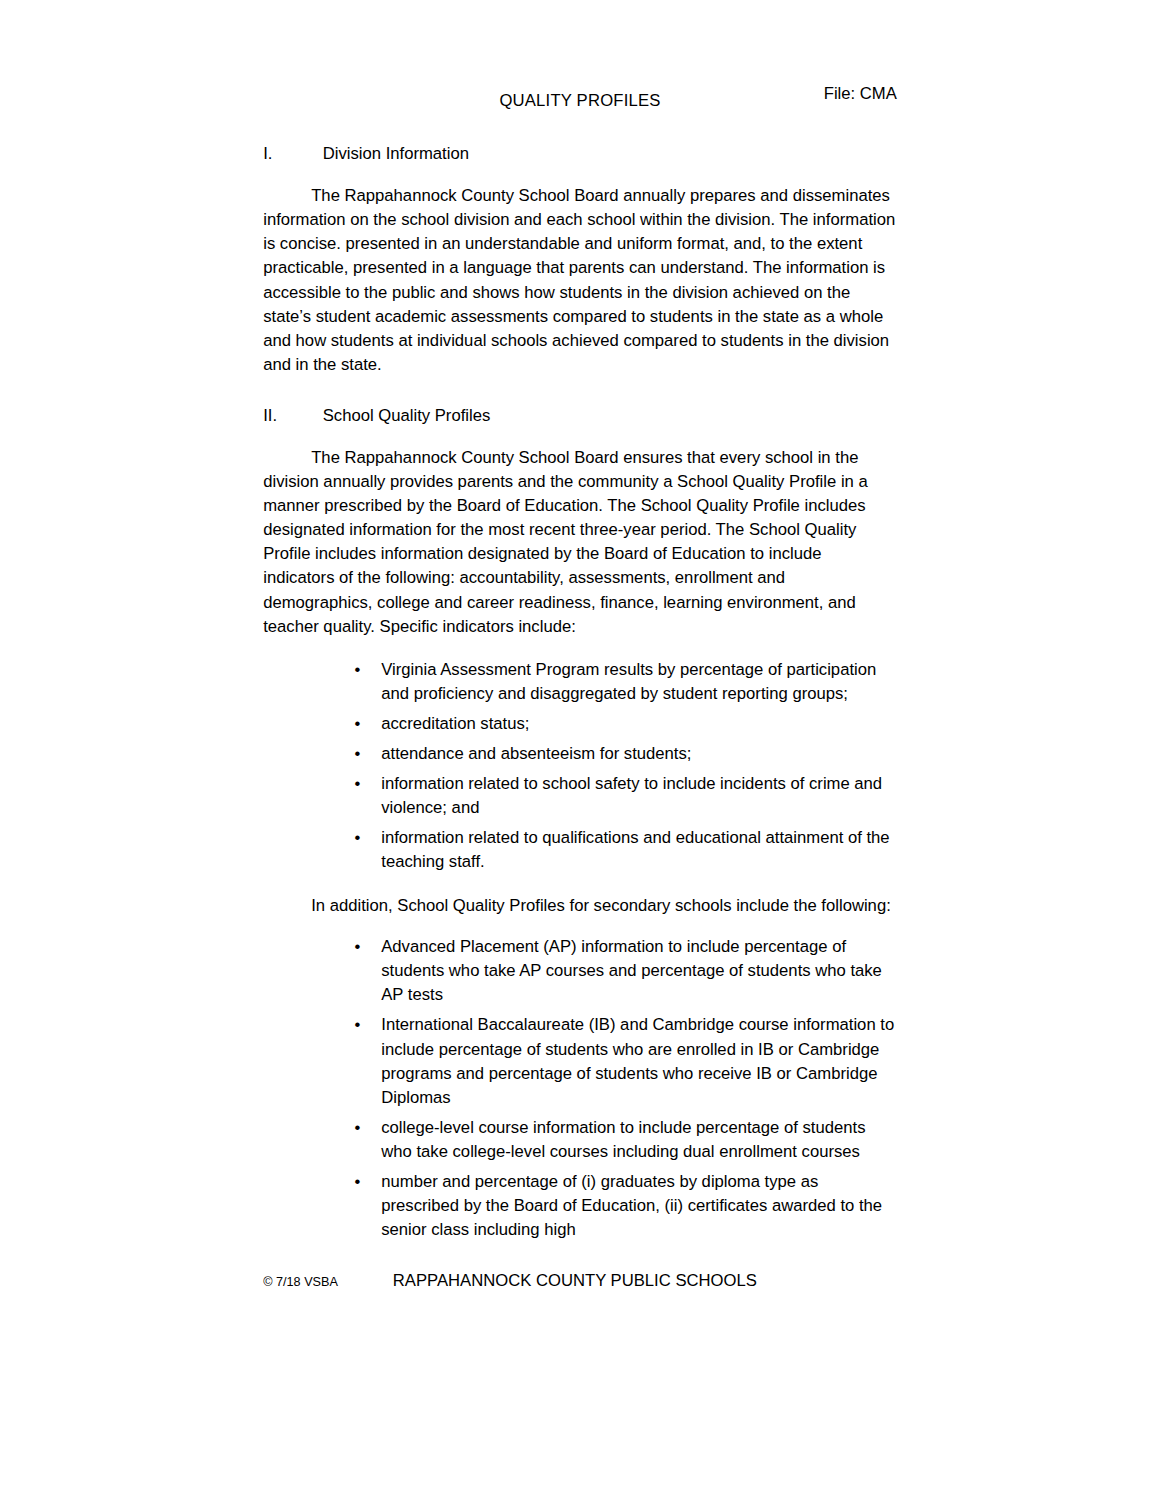File: CMA
QUALITY PROFILES
I. Division Information
The Rappahannock County School Board annually prepares and disseminates information on the school division and each school within the division. The information is concise. presented in an understandable and uniform format, and, to the extent practicable, presented in a language that parents can understand. The information is accessible to the public and shows how students in the division achieved on the state’s student academic assessments compared to students in the state as a whole and how students at individual schools achieved compared to students in the division and in the state.
II. School Quality Profiles
The Rappahannock County School Board ensures that every school in the division annually provides parents and the community a School Quality Profile in a manner prescribed by the Board of Education. The School Quality Profile includes designated information for the most recent three-year period. The School Quality Profile includes information designated by the Board of Education to include indicators of the following: accountability, assessments, enrollment and demographics, college and career readiness, finance, learning environment, and teacher quality. Specific indicators include:
Virginia Assessment Program results by percentage of participation and proficiency and disaggregated by student reporting groups;
accreditation status;
attendance and absenteeism for students;
information related to school safety to include incidents of crime and violence; and
information related to qualifications and educational attainment of the teaching staff.
In addition, School Quality Profiles for secondary schools include the following:
Advanced Placement (AP) information to include percentage of students who take AP courses and percentage of students who take AP tests
International Baccalaureate (IB) and Cambridge course information to include percentage of students who are enrolled in IB or Cambridge programs and percentage of students who receive IB or Cambridge Diplomas
college-level course information to include percentage of students who take college-level courses including dual enrollment courses
number and percentage of (i) graduates by diploma type as prescribed by the Board of Education, (ii) certificates awarded to the senior class including high
© 7/18 VSBA RAPPAHANNOCK COUNTY PUBLIC SCHOOLS